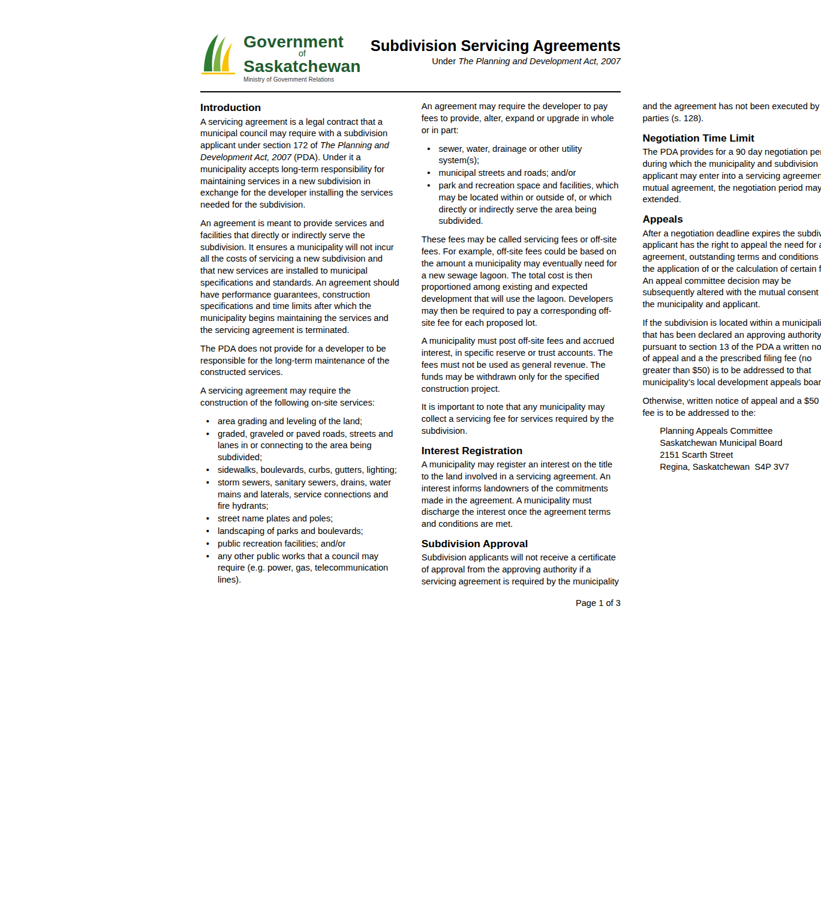Government
of
Saskatchewan
Ministry of Government Relations
Subdivision Servicing Agreements
Under The Planning and Development Act, 2007
Introduction
A servicing agreement is a legal contract that a municipal council may require with a subdivision applicant under section 172 of The Planning and Development Act, 2007 (PDA). Under it a municipality accepts long-term responsibility for maintaining services in a new subdivision in exchange for the developer installing the services needed for the subdivision.
An agreement is meant to provide services and facilities that directly or indirectly serve the subdivision. It ensures a municipality will not incur all the costs of servicing a new subdivision and that new services are installed to municipal specifications and standards. An agreement should have performance guarantees, construction specifications and time limits after which the municipality begins maintaining the services and the servicing agreement is terminated.
The PDA does not provide for a developer to be responsible for the long-term maintenance of the constructed services.
A servicing agreement may require the construction of the following on-site services:
area grading and leveling of the land;
graded, graveled or paved roads, streets and lanes in or connecting to the area being subdivided;
sidewalks, boulevards, curbs, gutters, lighting;
storm sewers, sanitary sewers, drains, water mains and laterals, service connections and fire hydrants;
street name plates and poles;
landscaping of parks and boulevards;
public recreation facilities; and/or
any other public works that a council may require (e.g. power, gas, telecommunication lines).
An agreement may require the developer to pay fees to provide, alter, expand or upgrade in whole or in part:
sewer, water, drainage or other utility system(s);
municipal streets and roads; and/or
park and recreation space and facilities, which may be located within or outside of, or which directly or indirectly serve the area being subdivided.
These fees may be called servicing fees or off-site fees. For example, off-site fees could be based on the amount a municipality may eventually need for a new sewage lagoon. The total cost is then proportioned among existing and expected development that will use the lagoon. Developers may then be required to pay a corresponding off-site fee for each proposed lot.
A municipality must post off-site fees and accrued interest, in specific reserve or trust accounts. The fees must not be used as general revenue. The funds may be withdrawn only for the specified construction project.
It is important to note that any municipality may collect a servicing fee for services required by the subdivision.
Interest Registration
A municipality may register an interest on the title to the land involved in a servicing agreement. An interest informs landowners of the commitments made in the agreement. A municipality must discharge the interest once the agreement terms and conditions are met.
Subdivision Approval
Subdivision applicants will not receive a certificate of approval from the approving authority if a servicing agreement is required by the municipality and the agreement has not been executed by all parties (s. 128).
Negotiation Time Limit
The PDA provides for a 90 day negotiation period during which the municipality and subdivision applicant may enter into a servicing agreement. By mutual agreement, the negotiation period may be extended.
Appeals
After a negotiation deadline expires the subdivision applicant has the right to appeal the need for an agreement, outstanding terms and conditions or the application of or the calculation of certain fees. An appeal committee decision may be subsequently altered with the mutual consent of the municipality and applicant.
If the subdivision is located within a municipality that has been declared an approving authority pursuant to section 13 of the PDA a written notice of appeal and a the prescribed filing fee (no greater than $50) is to be addressed to that municipality’s local development appeals board.
Otherwise, written notice of appeal and a $50 filing fee is to be addressed to the:
Planning Appeals Committee
Saskatchewan Municipal Board
2151 Scarth Street
Regina, Saskatchewan S4P 3V7
Page 1 of 3